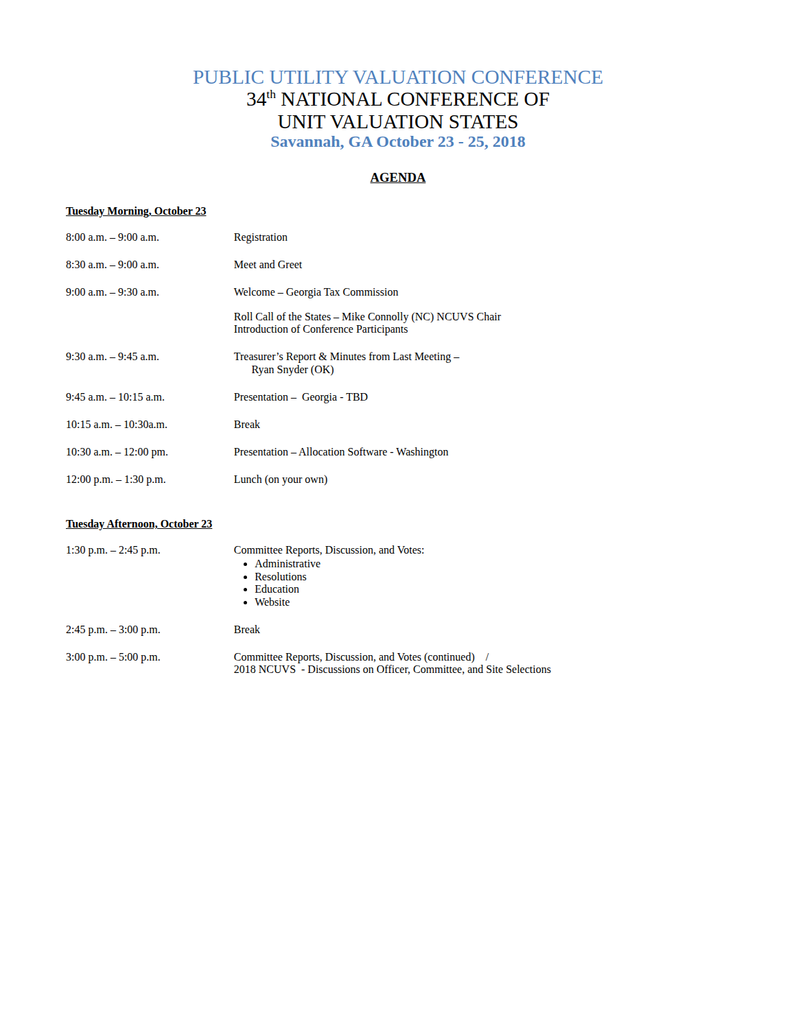PUBLIC UTILITY VALUATION CONFERENCE
34th NATIONAL CONFERENCE OF
UNIT VALUATION STATES
Savannah, GA October 23 - 25, 2018
AGENDA
Tuesday Morning, October 23
| 8:00 a.m. – 9:00 a.m. | Registration |
| 8:30 a.m. – 9:00 a.m. | Meet and Greet |
| 9:00 a.m. – 9:30 a.m. | Welcome – Georgia Tax Commission Roll Call of the States – Mike Connolly (NC) NCUVS Chair Introduction of Conference Participants |
| 9:30 a.m. – 9:45 a.m. | Treasurer’s Report & Minutes from Last Meeting – Ryan Snyder (OK) |
| 9:45 a.m. – 10:15 a.m. | Presentation – Georgia - TBD |
| 10:15 a.m. – 10:30a.m. | Break |
| 10:30 a.m. – 12:00 pm. | Presentation – Allocation Software - Washington |
| 12:00 p.m. – 1:30 p.m. | Lunch (on your own) |
Tuesday Afternoon, October 23
| 1:30 p.m. – 2:45 p.m. | Committee Reports, Discussion, and Votes: Administrative Resolutions Education Website |
| 2:45 p.m. – 3:00 p.m. | Break |
| 3:00 p.m. – 5:00 p.m. | Committee Reports, Discussion, and Votes (continued) / 2018 NCUVS - Discussions on Officer, Committee, and Site Selections |